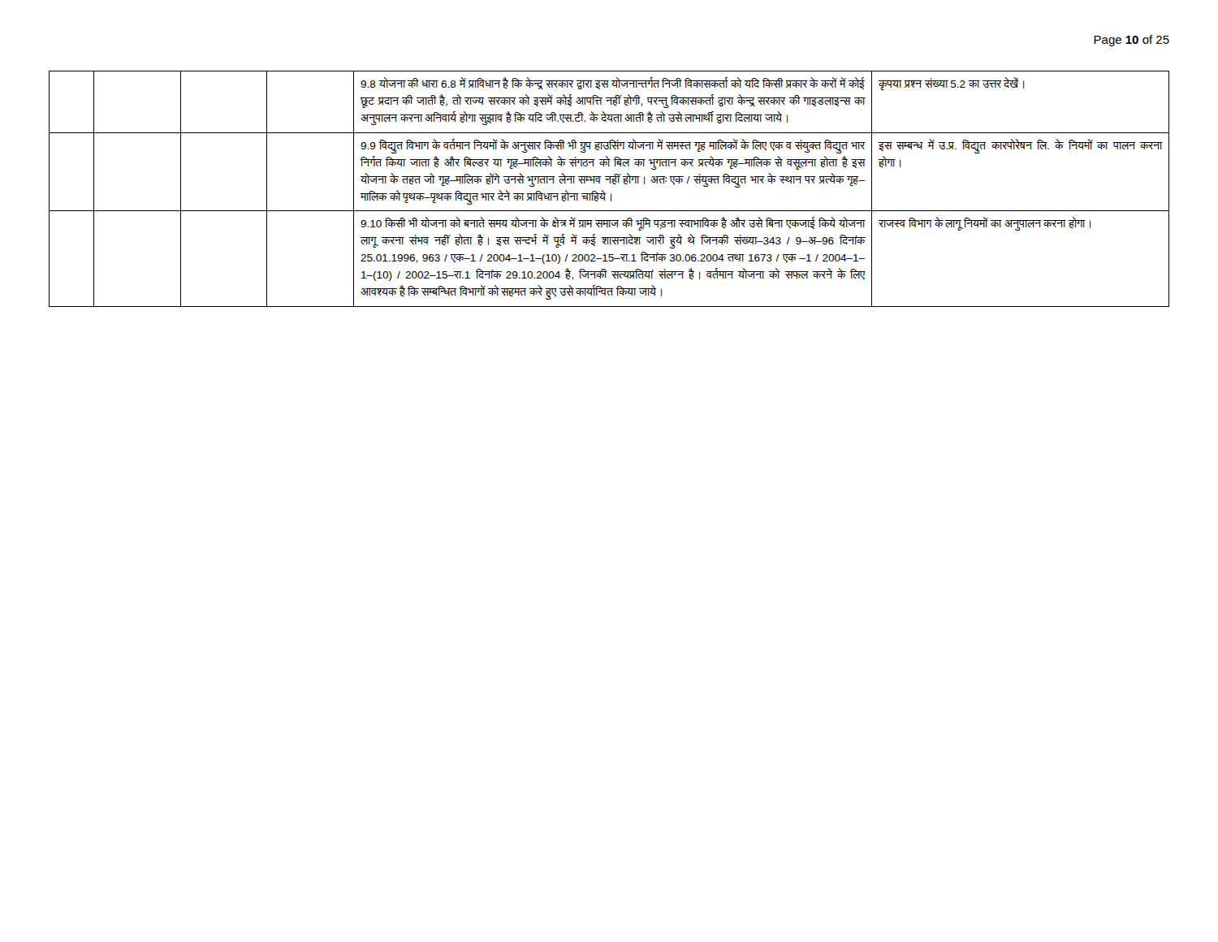Page 10 of 25
| | | | | 9.8 योजना की धारा 6.8 में प्राविधान है कि केन्द्र सरकार द्वारा इस योजनान्तर्गत निजी विकासकर्ता को यदि किसी प्रकार के करों में कोई छूट प्रदान की जाती है, तो राज्य सरकार को इसमें कोई आपत्ति नहीं होगी, परन्तु विकासकर्ता द्वारा केन्द्र सरकार की गाइडलाइन्स का अनुपालन करना अनिवार्य होगा सुझाव है कि यदि जी.एस.टी. के देयता आती है तो उसे लाभार्थी द्वारा दिलाया जाये। | कृपया प्रश्न संख्या 5.2 का उत्तर देखें। |
| | | | | 9.9 विद्युत विभाग के वर्तमान नियमों के अनुसार किसी भी ग्रुप हाउसिंग योजना में समस्त गृह मालिकों के लिए एक व संयुक्त विद्युत भार निर्गत किया जाता है और बिल्डर या गृह–मालिको के संगठन को बिल का भुगतान कर प्रत्येक गृह–मालिक से वसूलना होता है इस योजना के तहत जो गृह–मालिक होंगे उनसे भुगतान लेना सम्भव नहीं होगा। अतः एक / संयुक्त विद्युत भार के स्थान पर प्रत्येक गृह–मालिक को पृथक–पृथक विद्युत भार देने का प्राविधान होना चाहिये। | इस सम्बन्ध में उ.प्र. विद्युत कारपोरेषन लि. के नियमों का पालन करना होगा। |
| | | | | 9.10 किसी भी योजना को बनाते समय योजना के क्षेत्र में ग्राम समाज की भूमि पड़ना स्वाभाविक है और उसे बिना एकजाई किये योजना लागू करना संभव नहीं होता है। इस सन्दर्भ में पूर्व में कई शासनादेश जारी हुये थे जिनकी संख्या–343 / 9–अ–96 दिनांक 25.01.1996, 963 / एक–1 / 2004–1–1–(10) / 2002–15–रा.1 दिनांक 30.06.2004 तथा 1673 / एक –1 / 2004–1– 1–(10) / 2002–15–रा.1 दिनांक 29.10.2004 है, जिनकी सत्यप्रतियां संलग्न है। वर्तमान योजना को सफल करने के लिए आवश्यक है कि सम्बन्धित विभागों को सहमत करे हुए उसे कार्यान्वित किया जाये। | राजस्व विभाग के लागू नियमों का अनुपालन करना होगा। |